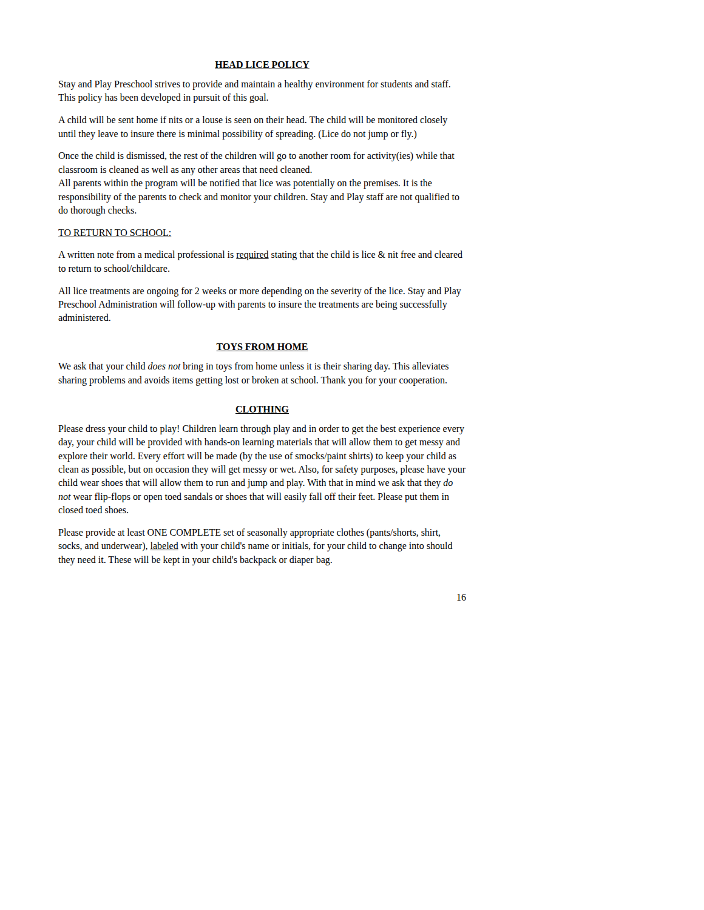HEAD LICE POLICY
Stay and Play Preschool strives to provide and maintain a healthy environment for students and staff. This policy has been developed in pursuit of this goal.
A child will be sent home if nits or a louse is seen on their head. The child will be monitored closely until they leave to insure there is minimal possibility of spreading. (Lice do not jump or fly.)
Once the child is dismissed, the rest of the children will go to another room for activity(ies) while that classroom is cleaned as well as any other areas that need cleaned.
All parents within the program will be notified that lice was potentially on the premises. It is the responsibility of the parents to check and monitor your children. Stay and Play staff are not qualified to do thorough checks.
TO RETURN TO SCHOOL:
A written note from a medical professional is required stating that the child is lice & nit free and cleared to return to school/childcare.
All lice treatments are ongoing for 2 weeks or more depending on the severity of the lice. Stay and Play Preschool Administration will follow-up with parents to insure the treatments are being successfully administered.
TOYS FROM HOME
We ask that your child does not bring in toys from home unless it is their sharing day. This alleviates sharing problems and avoids items getting lost or broken at school. Thank you for your cooperation.
CLOTHING
Please dress your child to play! Children learn through play and in order to get the best experience every day, your child will be provided with hands-on learning materials that will allow them to get messy and explore their world. Every effort will be made (by the use of smocks/paint shirts) to keep your child as clean as possible, but on occasion they will get messy or wet. Also, for safety purposes, please have your child wear shoes that will allow them to run and jump and play. With that in mind we ask that they do not wear flip-flops or open toed sandals or shoes that will easily fall off their feet. Please put them in closed toed shoes.
Please provide at least ONE COMPLETE set of seasonally appropriate clothes (pants/shorts, shirt, socks, and underwear), labeled with your child's name or initials, for your child to change into should they need it. These will be kept in your child's backpack or diaper bag.
16